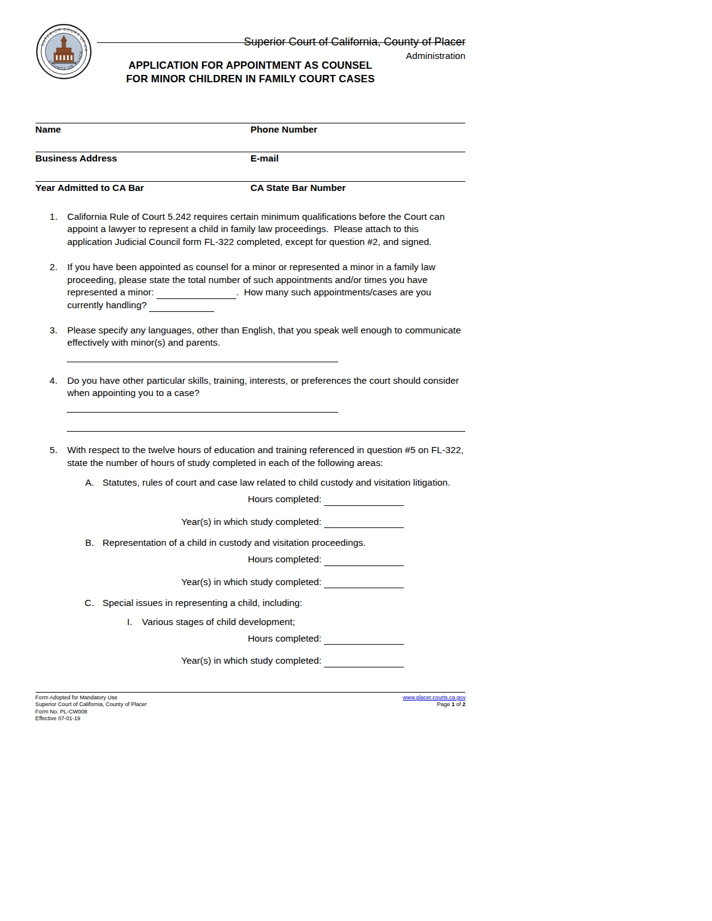SUPERIOR COURT OF CALIFORNIA COUNTY OF PLACER
Superior Court of California, County of Placer
Administration
APPLICATION FOR APPOINTMENT AS COUNSEL
FOR MINOR CHILDREN IN FAMILY COURT CASES
| Name | Phone Number |
| Business Address | E-mail |
| Year Admitted to CA Bar | CA State Bar Number |
California Rule of Court 5.242 requires certain minimum qualifications before the Court can appoint a lawyer to represent a child in family law proceedings. Please attach to this application Judicial Council form FL-322 completed, except for question #2, and signed.
If you have been appointed as counsel for a minor or represented a minor in a family law proceeding, please state the total number of such appointments and/or times you have represented a minor: . How many such appointments/cases are you currently handling?
Please specify any languages, other than English, that you speak well enough to communicate effectively with minor(s) and parents.
Do you have other particular skills, training, interests, or preferences the court should consider when appointing you to a case?
With respect to the twelve hours of education and training referenced in question #5 on FL-322, state the number of hours of study completed in each of the following areas:
Statutes, rules of court and case law related to child custody and visitation litigation.
Hours completed:
Year(s) in which study completed:
Representation of a child in custody and visitation proceedings.
Hours completed:
Year(s) in which study completed:
Special issues in representing a child, including:
Various stages of child development;
Hours completed:
Year(s) in which study completed:
Form Adopted for Mandatory Use
Superior Court of California, County of Placer
Form No. PL-CW008
Effective 07-01-19
www.placer.courts.ca.gov
Page 1 of 2